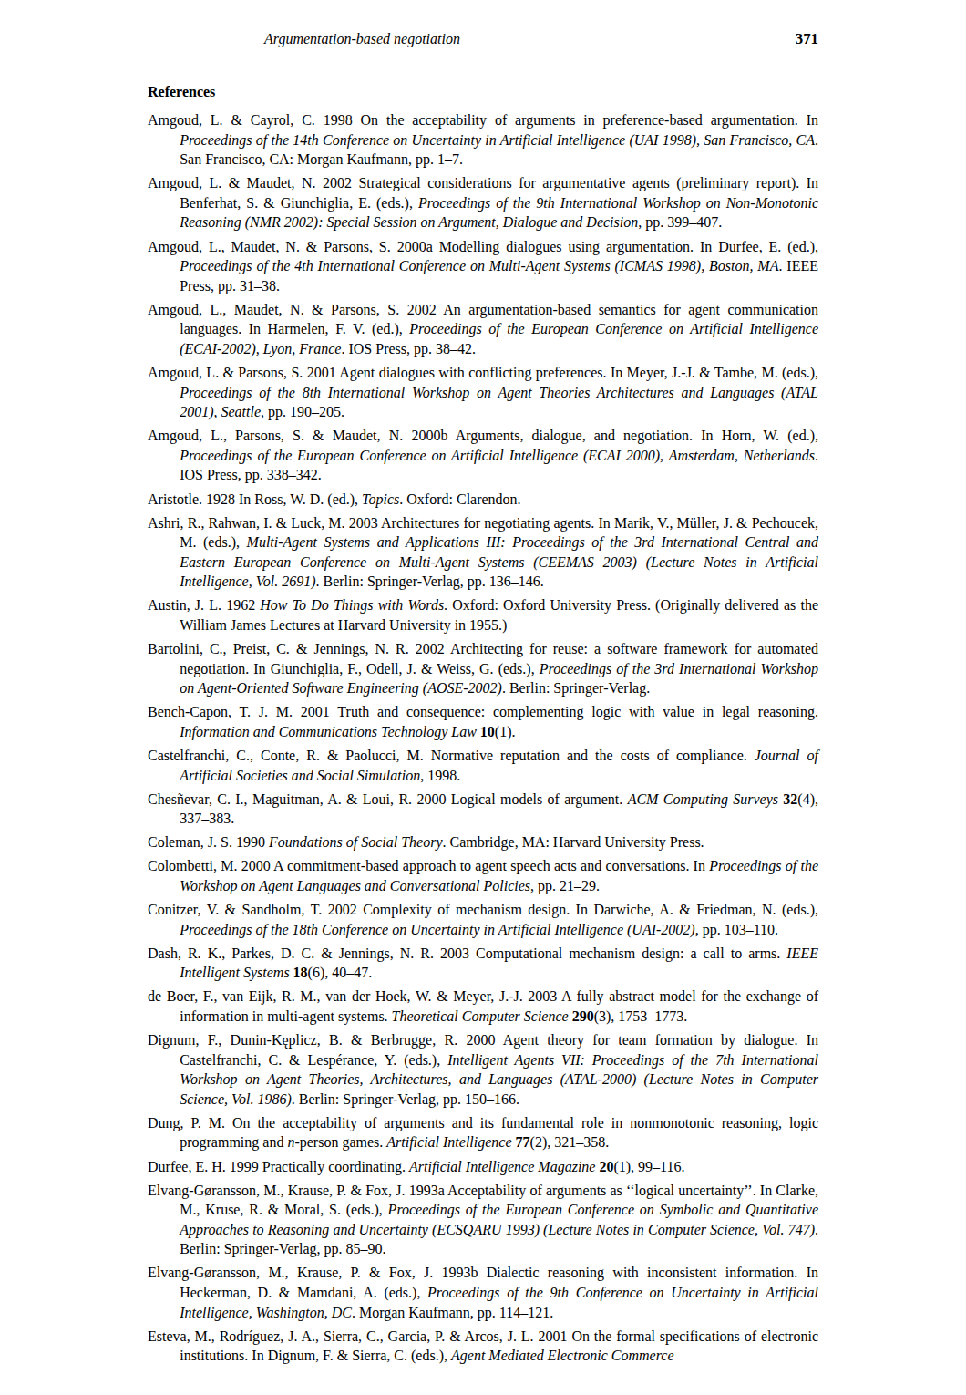Argumentation-based negotiation
371
References
Amgoud, L. & Cayrol, C. 1998 On the acceptability of arguments in preference-based argumentation. In Proceedings of the 14th Conference on Uncertainty in Artificial Intelligence (UAI 1998), San Francisco, CA. San Francisco, CA: Morgan Kaufmann, pp. 1–7.
Amgoud, L. & Maudet, N. 2002 Strategical considerations for argumentative agents (preliminary report). In Benferhat, S. & Giunchiglia, E. (eds.), Proceedings of the 9th International Workshop on Non-Monotonic Reasoning (NMR 2002): Special Session on Argument, Dialogue and Decision, pp. 399–407.
Amgoud, L., Maudet, N. & Parsons, S. 2000a Modelling dialogues using argumentation. In Durfee, E. (ed.), Proceedings of the 4th International Conference on Multi-Agent Systems (ICMAS 1998), Boston, MA. IEEE Press, pp. 31–38.
Amgoud, L., Maudet, N. & Parsons, S. 2002 An argumentation-based semantics for agent communication languages. In Harmelen, F. V. (ed.), Proceedings of the European Conference on Artificial Intelligence (ECAI-2002), Lyon, France. IOS Press, pp. 38–42.
Amgoud, L. & Parsons, S. 2001 Agent dialogues with conflicting preferences. In Meyer, J.-J. & Tambe, M. (eds.), Proceedings of the 8th International Workshop on Agent Theories Architectures and Languages (ATAL 2001), Seattle, pp. 190–205.
Amgoud, L., Parsons, S. & Maudet, N. 2000b Arguments, dialogue, and negotiation. In Horn, W. (ed.), Proceedings of the European Conference on Artificial Intelligence (ECAI 2000), Amsterdam, Netherlands. IOS Press, pp. 338–342.
Aristotle. 1928 In Ross, W. D. (ed.), Topics. Oxford: Clarendon.
Ashri, R., Rahwan, I. & Luck, M. 2003 Architectures for negotiating agents. In Marik, V., Müller, J. & Pechoucek, M. (eds.), Multi-Agent Systems and Applications III: Proceedings of the 3rd International Central and Eastern European Conference on Multi-Agent Systems (CEEMAS 2003) (Lecture Notes in Artificial Intelligence, Vol. 2691). Berlin: Springer-Verlag, pp. 136–146.
Austin, J. L. 1962 How To Do Things with Words. Oxford: Oxford University Press. (Originally delivered as the William James Lectures at Harvard University in 1955.)
Bartolini, C., Preist, C. & Jennings, N. R. 2002 Architecting for reuse: a software framework for automated negotiation. In Giunchiglia, F., Odell, J. & Weiss, G. (eds.), Proceedings of the 3rd International Workshop on Agent-Oriented Software Engineering (AOSE-2002). Berlin: Springer-Verlag.
Bench-Capon, T. J. M. 2001 Truth and consequence: complementing logic with value in legal reasoning. Information and Communications Technology Law 10(1).
Castelfranchi, C., Conte, R. & Paolucci, M. Normative reputation and the costs of compliance. Journal of Artificial Societies and Social Simulation, 1998.
Chesñevar, C. I., Maguitman, A. & Loui, R. 2000 Logical models of argument. ACM Computing Surveys 32(4), 337–383.
Coleman, J. S. 1990 Foundations of Social Theory. Cambridge, MA: Harvard University Press.
Colombetti, M. 2000 A commitment-based approach to agent speech acts and conversations. In Proceedings of the Workshop on Agent Languages and Conversational Policies, pp. 21–29.
Conitzer, V. & Sandholm, T. 2002 Complexity of mechanism design. In Darwiche, A. & Friedman, N. (eds.), Proceedings of the 18th Conference on Uncertainty in Artificial Intelligence (UAI-2002), pp. 103–110.
Dash, R. K., Parkes, D. C. & Jennings, N. R. 2003 Computational mechanism design: a call to arms. IEEE Intelligent Systems 18(6), 40–47.
de Boer, F., van Eijk, R. M., van der Hoek, W. & Meyer, J.-J. 2003 A fully abstract model for the exchange of information in multi-agent systems. Theoretical Computer Science 290(3), 1753–1773.
Dignum, F., Dunin-Kęplicz, B. & Berbrugge, R. 2000 Agent theory for team formation by dialogue. In Castelfranchi, C. & Lespérance, Y. (eds.), Intelligent Agents VII: Proceedings of the 7th International Workshop on Agent Theories, Architectures, and Languages (ATAL-2000) (Lecture Notes in Computer Science, Vol. 1986). Berlin: Springer-Verlag, pp. 150–166.
Dung, P. M. On the acceptability of arguments and its fundamental role in nonmonotonic reasoning, logic programming and n-person games. Artificial Intelligence 77(2), 321–358.
Durfee, E. H. 1999 Practically coordinating. Artificial Intelligence Magazine 20(1), 99–116.
Elvang-Gøransson, M., Krause, P. & Fox, J. 1993a Acceptability of arguments as ‘‘logical uncertainty’’. In Clarke, M., Kruse, R. & Moral, S. (eds.), Proceedings of the European Conference on Symbolic and Quantitative Approaches to Reasoning and Uncertainty (ECSQARU 1993) (Lecture Notes in Computer Science, Vol. 747). Berlin: Springer-Verlag, pp. 85–90.
Elvang-Gøransson, M., Krause, P. & Fox, J. 1993b Dialectic reasoning with inconsistent information. In Heckerman, D. & Mamdani, A. (eds.), Proceedings of the 9th Conference on Uncertainty in Artificial Intelligence, Washington, DC. Morgan Kaufmann, pp. 114–121.
Esteva, M., Rodríguez, J. A., Sierra, C., Garcia, P. & Arcos, J. L. 2001 On the formal specifications of electronic institutions. In Dignum, F. & Sierra, C. (eds.), Agent Mediated Electronic Commerce